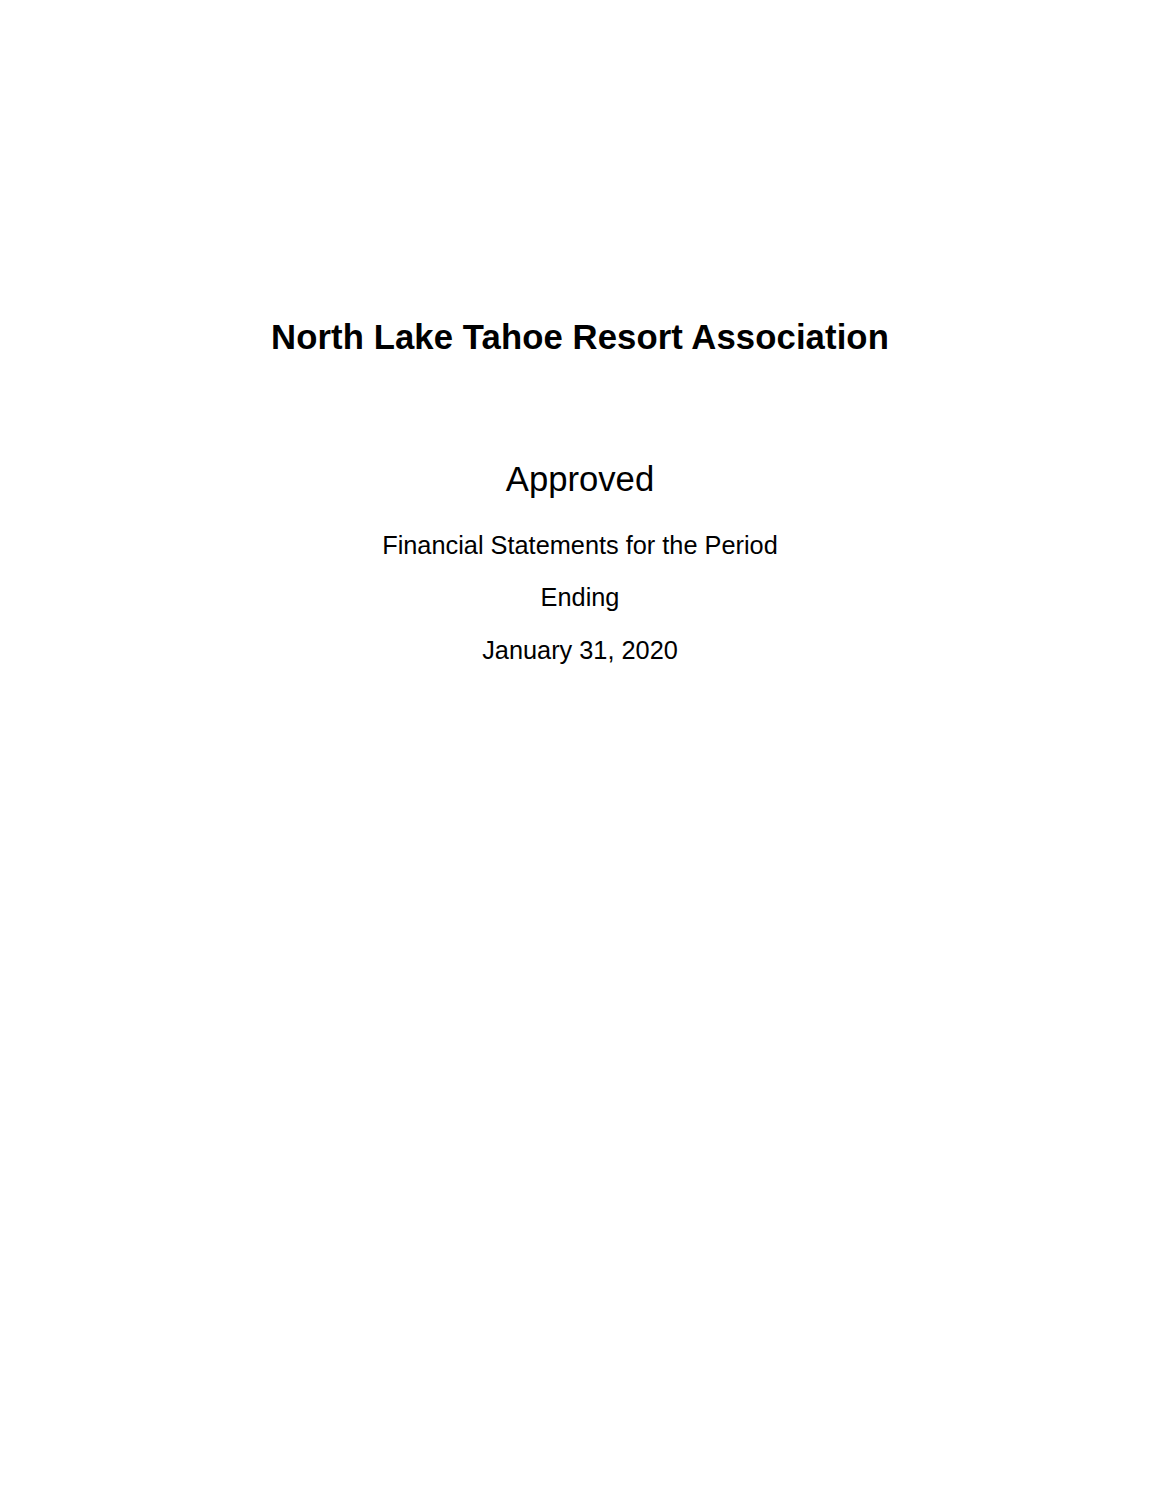North Lake Tahoe Resort Association
Approved
Financial Statements for the Period
Ending
January 31, 2020